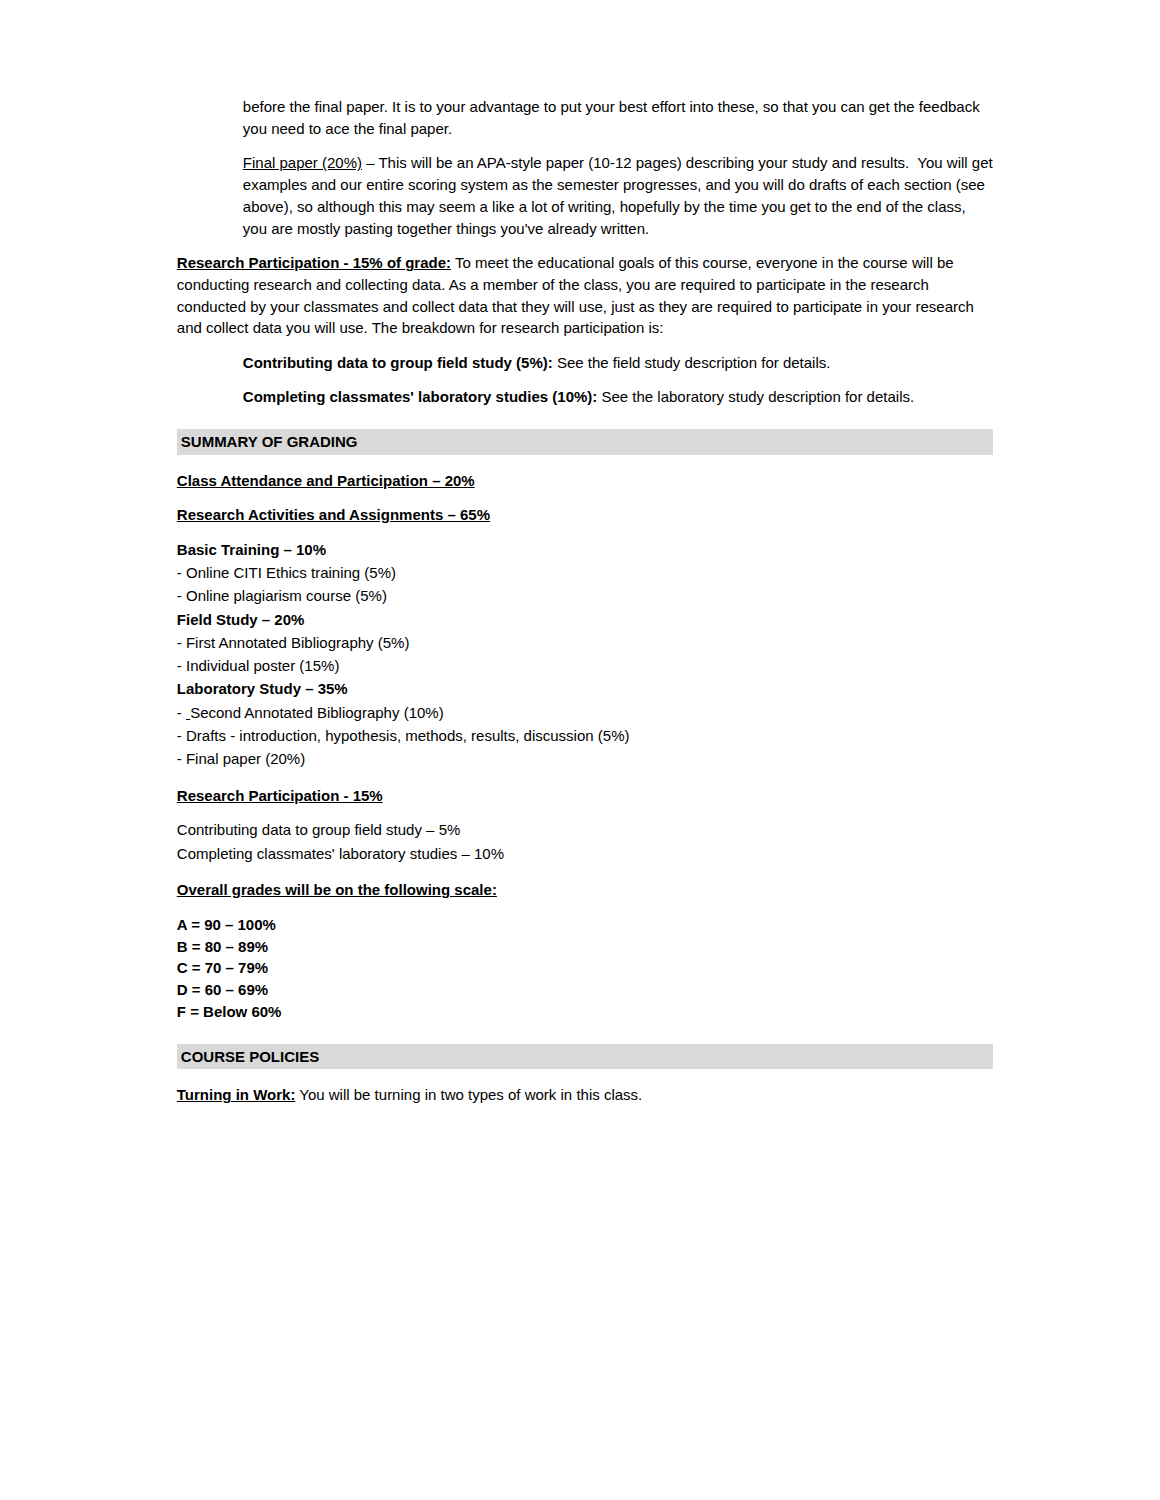before the final paper. It is to your advantage to put your best effort into these, so that you can get the feedback you need to ace the final paper.
Final paper (20%) – This will be an APA-style paper (10-12 pages) describing your study and results. You will get examples and our entire scoring system as the semester progresses, and you will do drafts of each section (see above), so although this may seem a like a lot of writing, hopefully by the time you get to the end of the class, you are mostly pasting together things you've already written.
Research Participation - 15% of grade: To meet the educational goals of this course, everyone in the course will be conducting research and collecting data. As a member of the class, you are required to participate in the research conducted by your classmates and collect data that they will use, just as they are required to participate in your research and collect data you will use. The breakdown for research participation is:
Contributing data to group field study (5%): See the field study description for details.
Completing classmates' laboratory studies (10%): See the laboratory study description for details.
SUMMARY OF GRADING
Class Attendance and Participation – 20%
Research Activities and Assignments – 65%
Basic Training – 10%
- Online CITI Ethics training (5%)
- Online plagiarism course (5%)
Field Study – 20%
- First Annotated Bibliography (5%)
- Individual poster (15%)
Laboratory Study – 35%
- Second Annotated Bibliography (10%)
- Drafts - introduction, hypothesis, methods, results, discussion (5%)
- Final paper (20%)
Research Participation - 15%
Contributing data to group field study – 5%
Completing classmates' laboratory studies – 10%
Overall grades will be on the following scale:
A = 90 – 100%
B = 80 – 89%
C = 70 – 79%
D = 60 – 69%
F = Below 60%
COURSE POLICIES
Turning in Work: You will be turning in two types of work in this class.